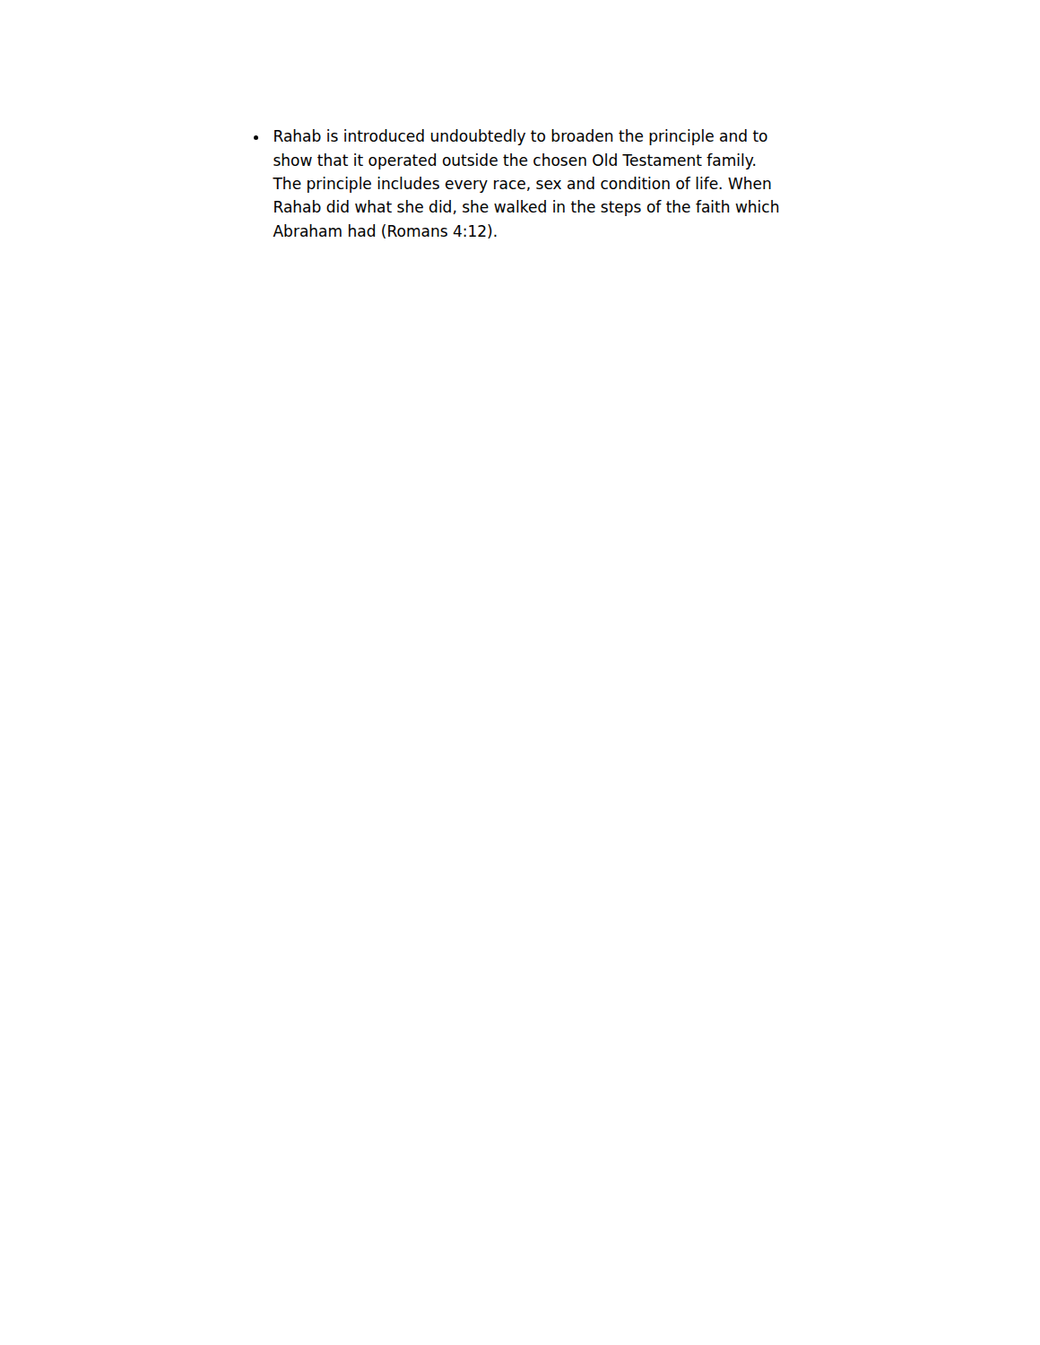Rahab is introduced undoubtedly to broaden the principle and to show that it operated outside the chosen Old Testament family. The principle includes every race, sex and condition of life. When Rahab did what she did, she walked in the steps of the faith which Abraham had (Romans 4:12).